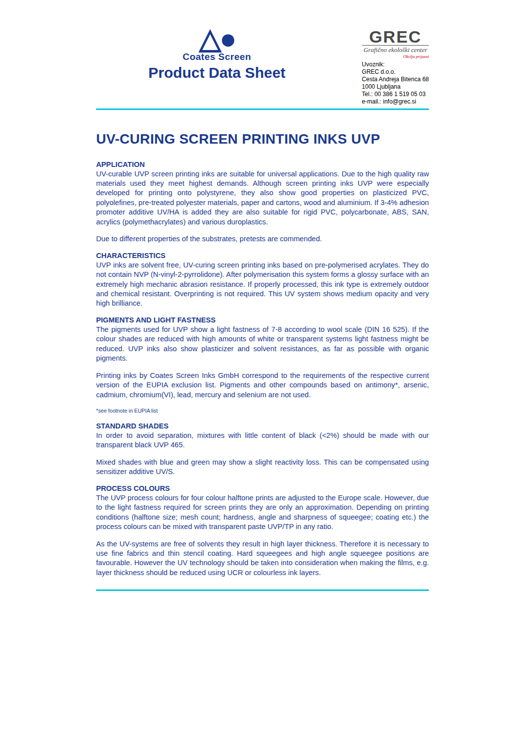△●
Coates Screen
Product Data Sheet
GREC
Grafično ekološki center
Okolju prijazni
Uvoznik:
GREC d.o.o.
Cesta Andreja Bitenca 68
1000 Ljubljana
Tel.: 00 386 1 519 05 03
e-mail.: info@grec.si
UV-CURING SCREEN PRINTING INKS UVP
Application
UV-curable UVP screen printing inks are suitable for universal applications. Due to the high quality raw materials used they meet highest demands. Although screen printing inks UVP were especially developed for printing onto polystyrene, they also show good properties on plasticized PVC, polyolefines, pre-treated polyester materials, paper and cartons, wood and aluminium. If 3-4% adhesion promoter additive UV/HA is added they are also suitable for rigid PVC, polycarbonate, ABS, SAN, acrylics (polymethacrylates) and various duroplastics.
Due to different properties of the substrates, pretests are commended.
Characteristics
UVP inks are solvent free, UV-curing screen printing inks based on pre-polymerised acrylates. They do not contain NVP (N-vinyl-2-pyrrolidone). After polymerisation this system forms a glossy surface with an extremely high mechanic abrasion resistance. If properly processed, this ink type is extremely outdoor and chemical resistant. Overprinting is not required. This UV system shows medium opacity and very high brilliance.
Pigments and Light Fastness
The pigments used for UVP show a light fastness of 7-8 according to wool scale (DIN 16 525). If the colour shades are reduced with high amounts of white or transparent systems light fastness might be reduced. UVP inks also show plasticizer and solvent resistances, as far as possible with organic pigments.
Printing inks by Coates Screen Inks GmbH correspond to the requirements of the respective current version of the EUPIA exclusion list. Pigments and other compounds based on antimony*, arsenic, cadmium, chromium(VI), lead, mercury and selenium are not used.
*see footnote in EUPIA list
Standard Shades
In order to avoid separation, mixtures with little content of black (<2%) should be made with our transparent black UVP 465.
Mixed shades with blue and green may show a slight reactivity loss. This can be compensated using sensitizer additive UV/S.
Process Colours
The UVP process colours for four colour halftone prints are adjusted to the Europe scale. However, due to the light fastness required for screen prints they are only an approximation. Depending on printing conditions (halftone size; mesh count; hardness, angle and sharpness of squeegee; coating etc.) the process colours can be mixed with transparent paste UVP/TP in any ratio.
As the UV-systems are free of solvents they result in high layer thickness. Therefore it is necessary to use fine fabrics and thin stencil coating. Hard squeegees and high angle squeegee positions are favourable. However the UV technology should be taken into consideration when making the films, e.g. layer thickness should be reduced using UCR or colourless ink layers.